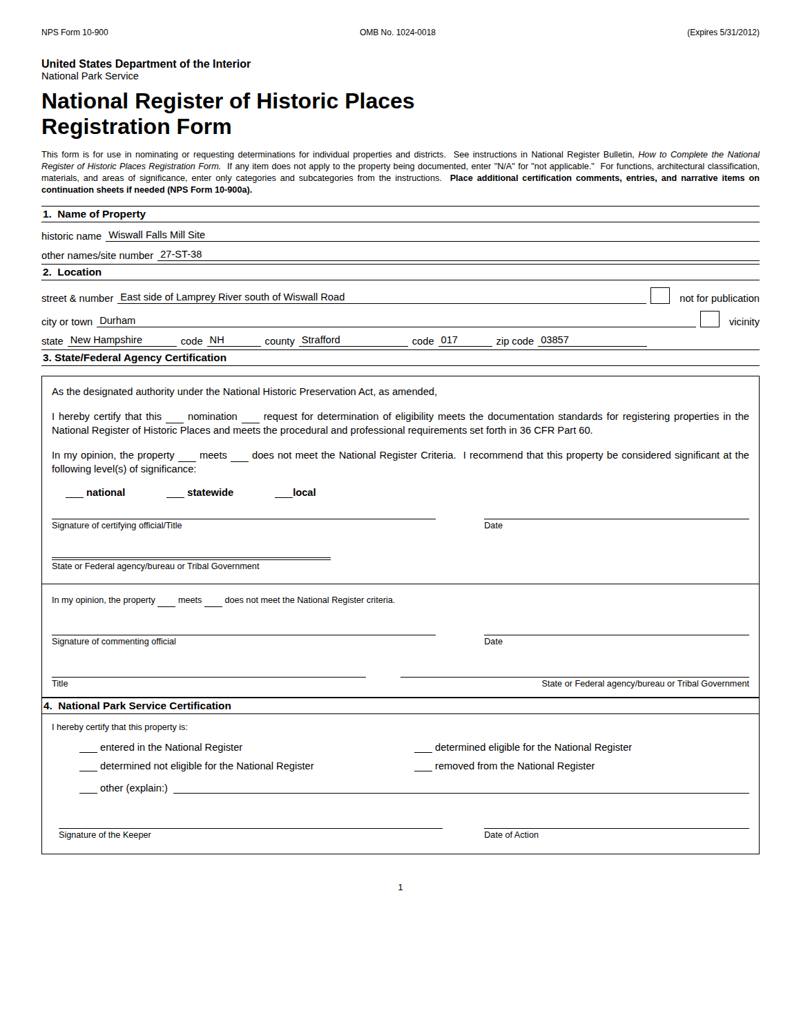NPS Form 10-900 OMB No. 1024-0018 (Expires 5/31/2012)
United States Department of the Interior
National Park Service
National Register of Historic Places
Registration Form
This form is for use in nominating or requesting determinations for individual properties and districts. See instructions in National Register Bulletin, How to Complete the National Register of Historic Places Registration Form. If any item does not apply to the property being documented, enter "N/A" for "not applicable." For functions, architectural classification, materials, and areas of significance, enter only categories and subcategories from the instructions. Place additional certification comments, entries, and narrative items on continuation sheets if needed (NPS Form 10-900a).
1. Name of Property
historic name Wiswall Falls Mill Site
other names/site number 27-ST-38
2. Location
street & number East side of Lamprey River south of Wiswall Road not for publication
city or town Durham vicinity
state New Hampshire code NH county Strafford code 017 zip code 03857
3. State/Federal Agency Certification
As the designated authority under the National Historic Preservation Act, as amended,
I hereby certify that this nomination request for determination of eligibility meets the documentation standards for registering properties in the National Register of Historic Places and meets the procedural and professional requirements set forth in 36 CFR Part 60.
In my opinion, the property meets does not meet the National Register Criteria. I recommend that this property be considered significant at the following level(s) of significance:
national statewide local
Signature of certifying official/Title
Date
State or Federal agency/bureau or Tribal Government
In my opinion, the property meets does not meet the National Register criteria.
Signature of commenting official
Date
Title
State or Federal agency/bureau or Tribal Government
4. National Park Service Certification
I hereby certify that this property is:
entered in the National Register
determined eligible for the National Register
determined not eligible for the National Register
removed from the National Register
other (explain:)
Signature of the Keeper
Date of Action
1